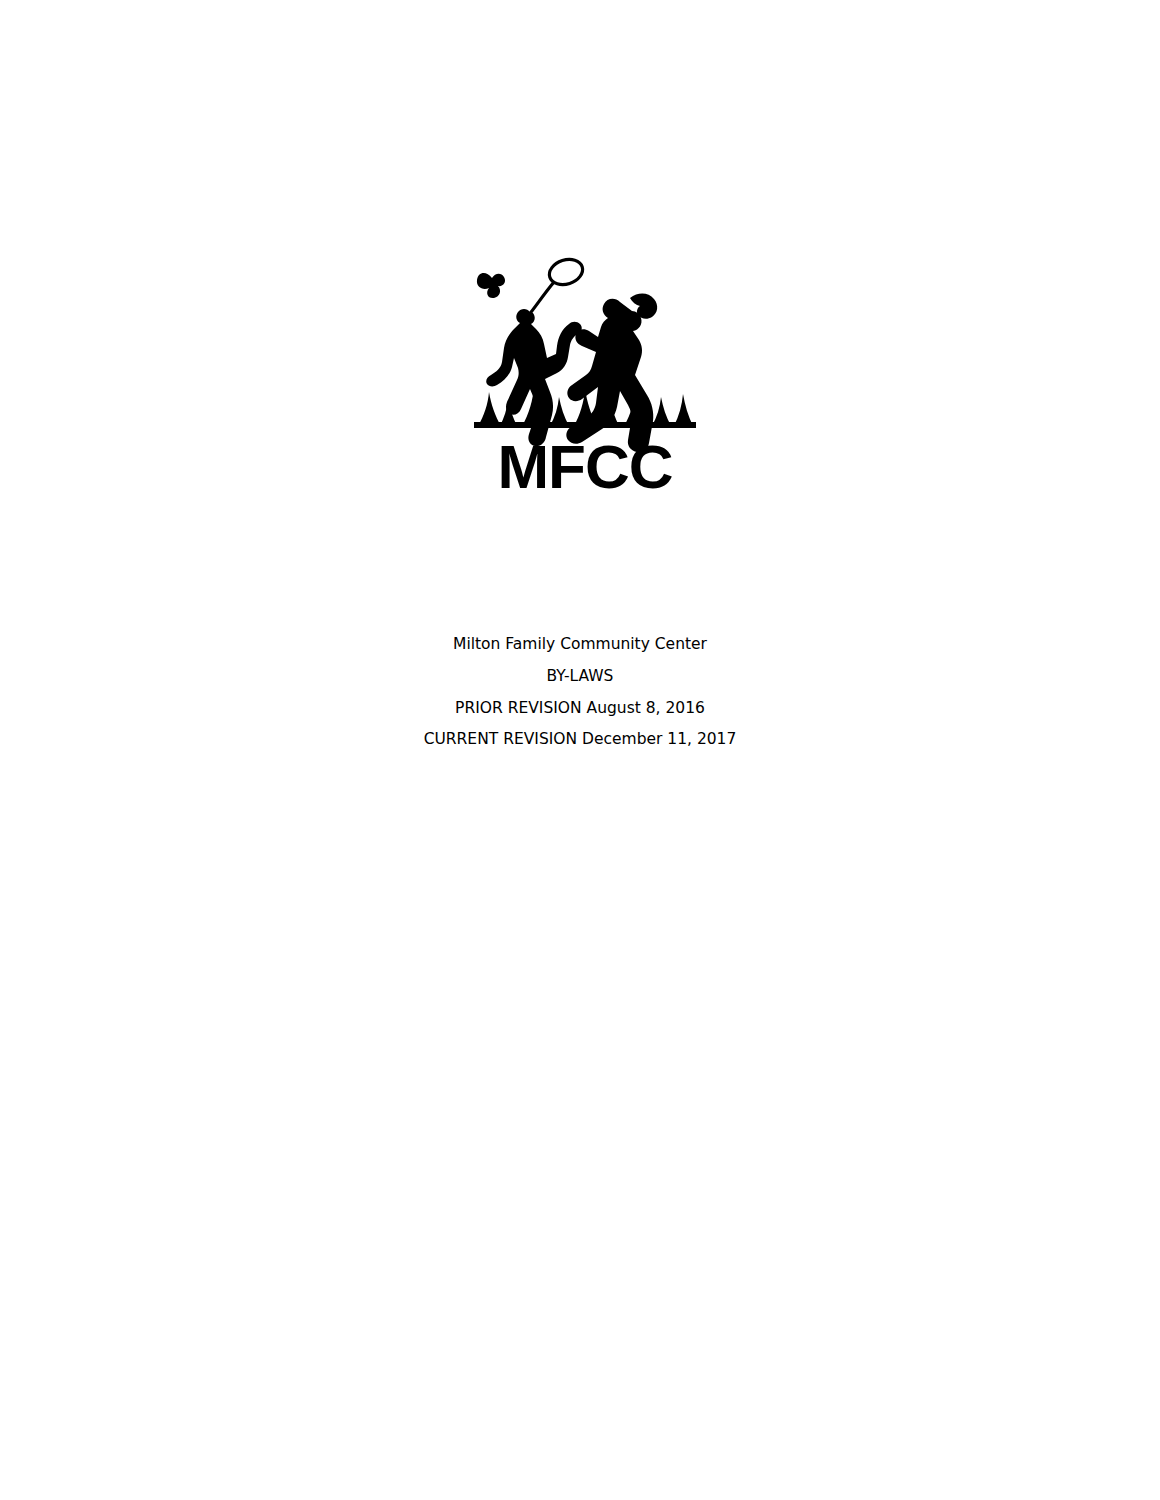MFCC
Milton Family Community Center
BY-LAWS
PRIOR REVISION August 8, 2016
CURRENT REVISION December 11, 2017